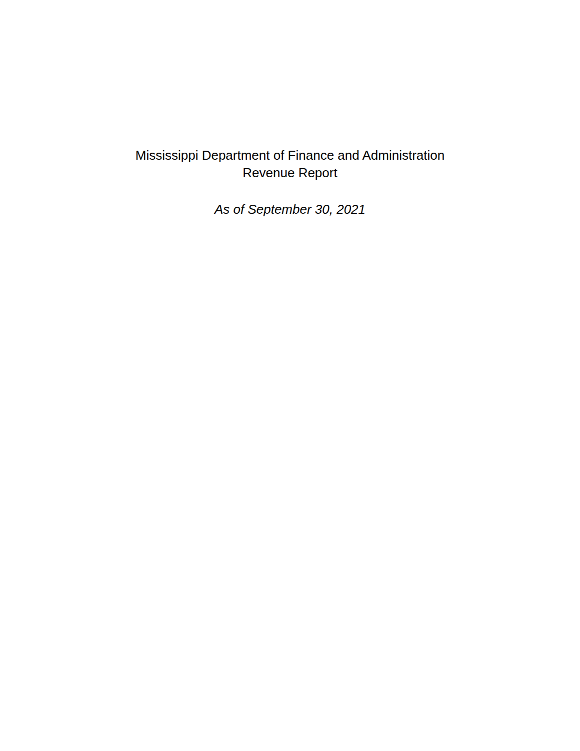Mississippi Department of Finance and Administration
Revenue Report
As of September 30, 2021